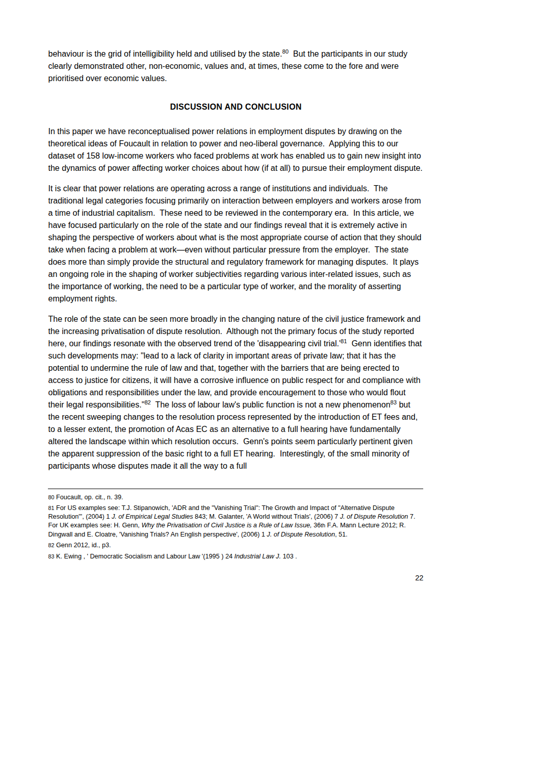behaviour is the grid of intelligibility held and utilised by the state.80 But the participants in our study clearly demonstrated other, non-economic, values and, at times, these come to the fore and were prioritised over economic values.
DISCUSSION AND CONCLUSION
In this paper we have reconceptualised power relations in employment disputes by drawing on the theoretical ideas of Foucault in relation to power and neo-liberal governance. Applying this to our dataset of 158 low-income workers who faced problems at work has enabled us to gain new insight into the dynamics of power affecting worker choices about how (if at all) to pursue their employment dispute.
It is clear that power relations are operating across a range of institutions and individuals. The traditional legal categories focusing primarily on interaction between employers and workers arose from a time of industrial capitalism. These need to be reviewed in the contemporary era. In this article, we have focused particularly on the role of the state and our findings reveal that it is extremely active in shaping the perspective of workers about what is the most appropriate course of action that they should take when facing a problem at work—even without particular pressure from the employer. The state does more than simply provide the structural and regulatory framework for managing disputes. It plays an ongoing role in the shaping of worker subjectivities regarding various inter-related issues, such as the importance of working, the need to be a particular type of worker, and the morality of asserting employment rights.
The role of the state can be seen more broadly in the changing nature of the civil justice framework and the increasing privatisation of dispute resolution. Although not the primary focus of the study reported here, our findings resonate with the observed trend of the 'disappearing civil trial.'81 Genn identifies that such developments may: "lead to a lack of clarity in important areas of private law; that it has the potential to undermine the rule of law and that, together with the barriers that are being erected to access to justice for citizens, it will have a corrosive influence on public respect for and compliance with obligations and responsibilities under the law, and provide encouragement to those who would flout their legal responsibilities."82 The loss of labour law's public function is not a new phenomenon83 but the recent sweeping changes to the resolution process represented by the introduction of ET fees and, to a lesser extent, the promotion of Acas EC as an alternative to a full hearing have fundamentally altered the landscape within which resolution occurs. Genn's points seem particularly pertinent given the apparent suppression of the basic right to a full ET hearing. Interestingly, of the small minority of participants whose disputes made it all the way to a full
80 Foucault, op. cit., n. 39.
81 For US examples see: T.J. Stipanowich, 'ADR and the "Vanishing Trial": The Growth and Impact of "Alternative Dispute Resolution"', (2004) 1 J. of Empirical Legal Studies 843; M. Galanter, 'A World without Trials', (2006) 7 J. of Dispute Resolution 7. For UK examples see: H. Genn, Why the Privatisation of Civil Justice is a Rule of Law Issue, 36th F.A. Mann Lecture 2012; R. Dingwall and E. Cloatre, 'Vanishing Trials? An English perspective', (2006) 1 J. of Dispute Resolution, 51.
82 Genn 2012, id., p3.
83 K. Ewing , ' Democratic Socialism and Labour Law '(1995 ) 24 Industrial Law J. 103 .
22